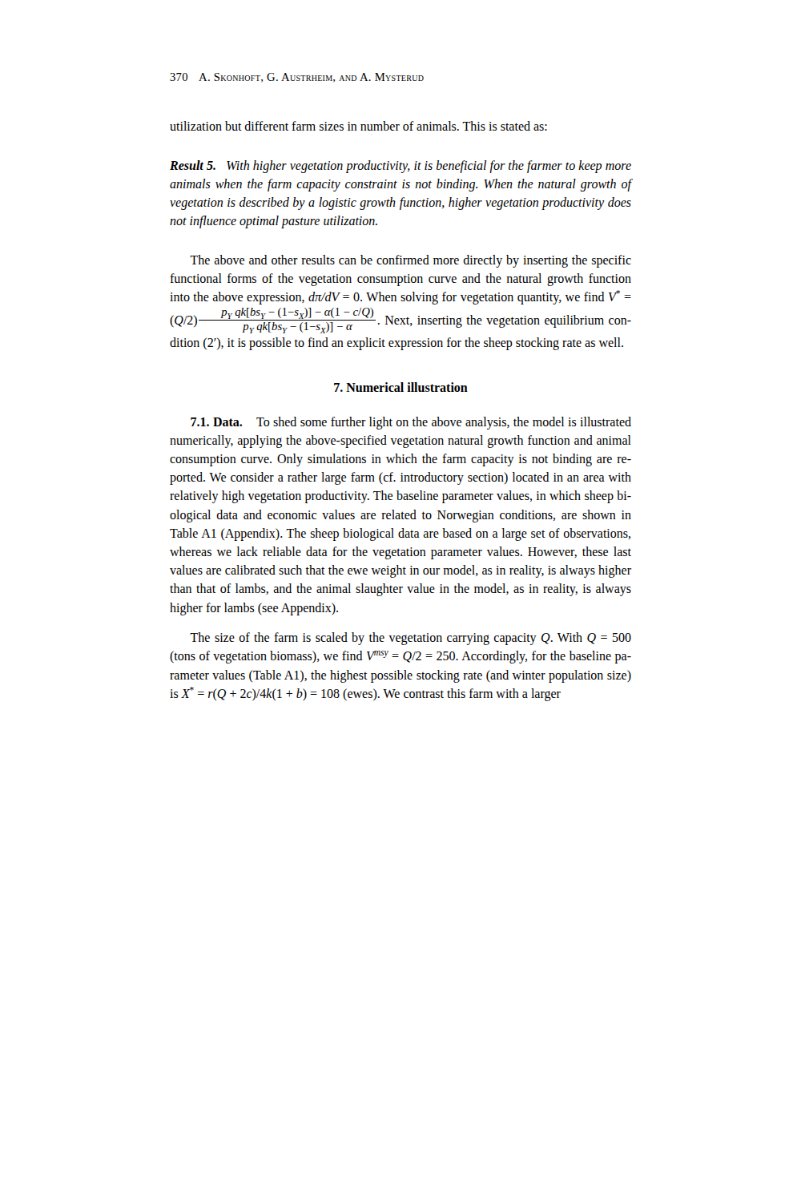370 A. Skonhoft, G. Austrheim, and A. Mysterud
utilization but different farm sizes in number of animals. This is stated as:
Result 5. With higher vegetation productivity, it is beneficial for the farmer to keep more animals when the farm capacity constraint is not binding. When the natural growth of vegetation is described by a logistic growth function, higher vegetation productivity does not influence optimal pasture utilization.
The above and other results can be confirmed more directly by inserting the specific functional forms of the vegetation consumption curve and the natural growth function into the above expression, dπ/dV = 0. When solving for vegetation quantity, we find V* = (Q/2)pY qk[bsY − (1−sX)] − α(1 − c/Q) pY qk[bsY − (1−sX)] − α. Next, inserting the vegetation equilibrium condition (2′), it is possible to find an explicit expression for the sheep stocking rate as well.
7. Numerical illustration
7.1. Data. To shed some further light on the above analysis, the model is illustrated numerically, applying the above-specified vegetation natural growth function and animal consumption curve. Only simulations in which the farm capacity is not binding are reported. We consider a rather large farm (cf. introductory section) located in an area with relatively high vegetation productivity. The baseline parameter values, in which sheep biological data and economic values are related to Norwegian conditions, are shown in Table A1 (Appendix). The sheep biological data are based on a large set of observations, whereas we lack reliable data for the vegetation parameter values. However, these last values are calibrated such that the ewe weight in our model, as in reality, is always higher than that of lambs, and the animal slaughter value in the model, as in reality, is always higher for lambs (see Appendix).
The size of the farm is scaled by the vegetation carrying capacity Q. With Q = 500 (tons of vegetation biomass), we find Vmsy = Q/2 = 250. Accordingly, for the baseline parameter values (Table A1), the highest possible stocking rate (and winter population size) is X* = r(Q + 2c)/4k(1 + b) = 108 (ewes). We contrast this farm with a larger